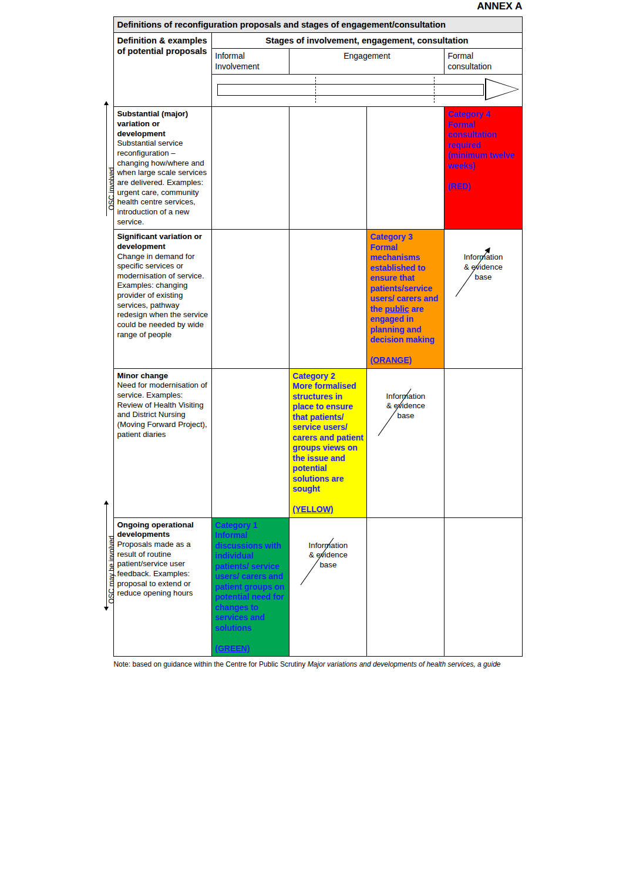ANNEX A
OSC involved
OSC may be involved
| Definitions of reconfiguration proposals and stages of engagement/consultation |
| Definition & examples of potential proposals | Stages of involvement, engagement, consultation |
| Informal Involvement | Engagement | Formal consultation |
| Substantial (major) variation or development Substantial service reconfiguration – changing how/where and when large scale services are delivered. Examples: urgent care, community health centre services, introduction of a new service. | | | | Category 4 Formal consultation required (minimum twelve weeks) (RED) |
| Significant variation or development Change in demand for specific services or modernisation of service. Examples: changing provider of existing services, pathway redesign when the service could be needed by wide range of people | | | Category 3 Formal mechanisms established to ensure that patients/service users/ carers and the public are engaged in planning and decision making (ORANGE) | Information & evidence base |
| Minor change Need for modernisation of service. Examples: Review of Health Visiting and District Nursing (Moving Forward Project), patient diaries | | Category 2 More formalised structures in place to ensure that patients/ service users/ carers and patient groups views on the issue and potential solutions are sought (YELLOW) | Information & evidence base | |
| Ongoing operational developments Proposals made as a result of routine patient/service user feedback. Examples: proposal to extend or reduce opening hours | Category 1 Informal discussions with individual patients/ service users/ carers and patient groups on potential need for changes to services and solutions (GREEN) | Information & evidence base | | |
Note: based on guidance within the Centre for Public Scrutiny Major variations and developments of health services, a guide